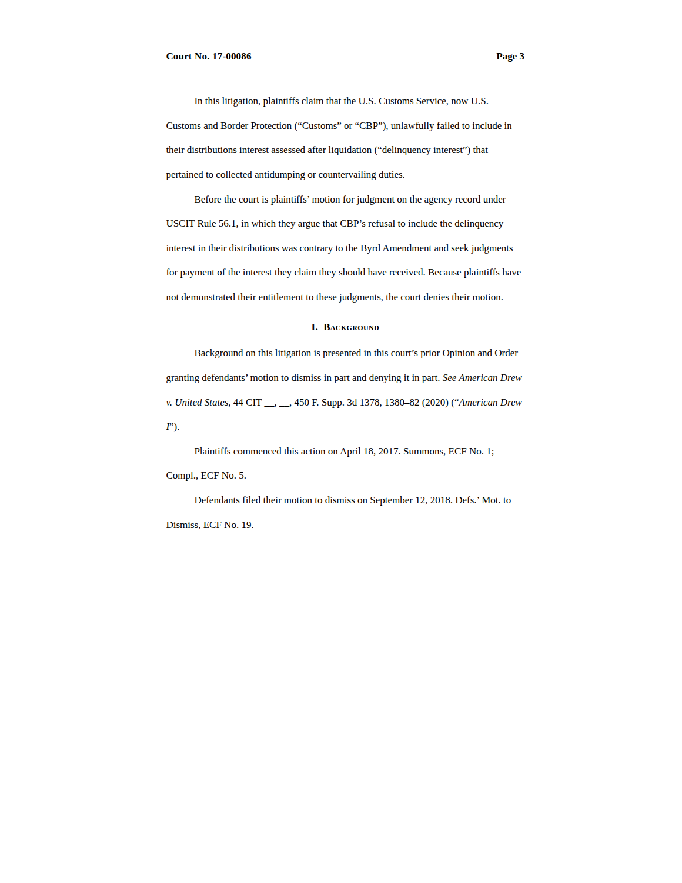Court No. 17-00086 Page 3
In this litigation, plaintiffs claim that the U.S. Customs Service, now U.S. Customs and Border Protection (“Customs” or “CBP”), unlawfully failed to include in their distributions interest assessed after liquidation (“delinquency interest”) that pertained to collected antidumping or countervailing duties.
Before the court is plaintiffs’ motion for judgment on the agency record under USCIT Rule 56.1, in which they argue that CBP’s refusal to include the delinquency interest in their distributions was contrary to the Byrd Amendment and seek judgments for payment of the interest they claim they should have received. Because plaintiffs have not demonstrated their entitlement to these judgments, the court denies their motion.
I. Background
Background on this litigation is presented in this court’s prior Opinion and Order granting defendants’ motion to dismiss in part and denying it in part. See American Drew v. United States, 44 CIT __, __, 450 F. Supp. 3d 1378, 1380–82 (2020) (“American Drew I”).
Plaintiffs commenced this action on April 18, 2017. Summons, ECF No. 1; Compl., ECF No. 5.
Defendants filed their motion to dismiss on September 12, 2018. Defs.’ Mot. to Dismiss, ECF No. 19.